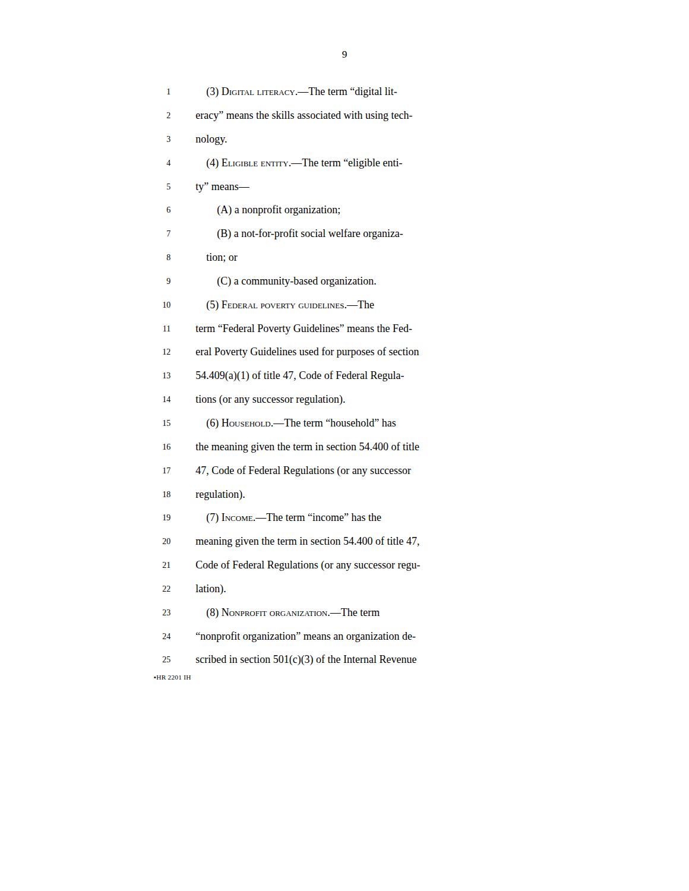9
(3) Digital literacy.—The term “digital lit-
eracy” means the skills associated with using tech-
nology.
(4) Eligible entity.—The term “eligible enti-
ty” means—
(A) a nonprofit organization;
(B) a not-for-profit social welfare organiza-
tion; or
(C) a community-based organization.
(5) Federal poverty guidelines.—The
term “Federal Poverty Guidelines” means the Fed-
eral Poverty Guidelines used for purposes of section
54.409(a)(1) of title 47, Code of Federal Regula-
tions (or any successor regulation).
(6) Household.—The term “household” has
the meaning given the term in section 54.400 of title
47, Code of Federal Regulations (or any successor
regulation).
(7) Income.—The term “income” has the
meaning given the term in section 54.400 of title 47,
Code of Federal Regulations (or any successor regu-
lation).
(8) Nonprofit organization.—The term
“nonprofit organization” means an organization de-
scribed in section 501(c)(3) of the Internal Revenue
•HR 2201 IH